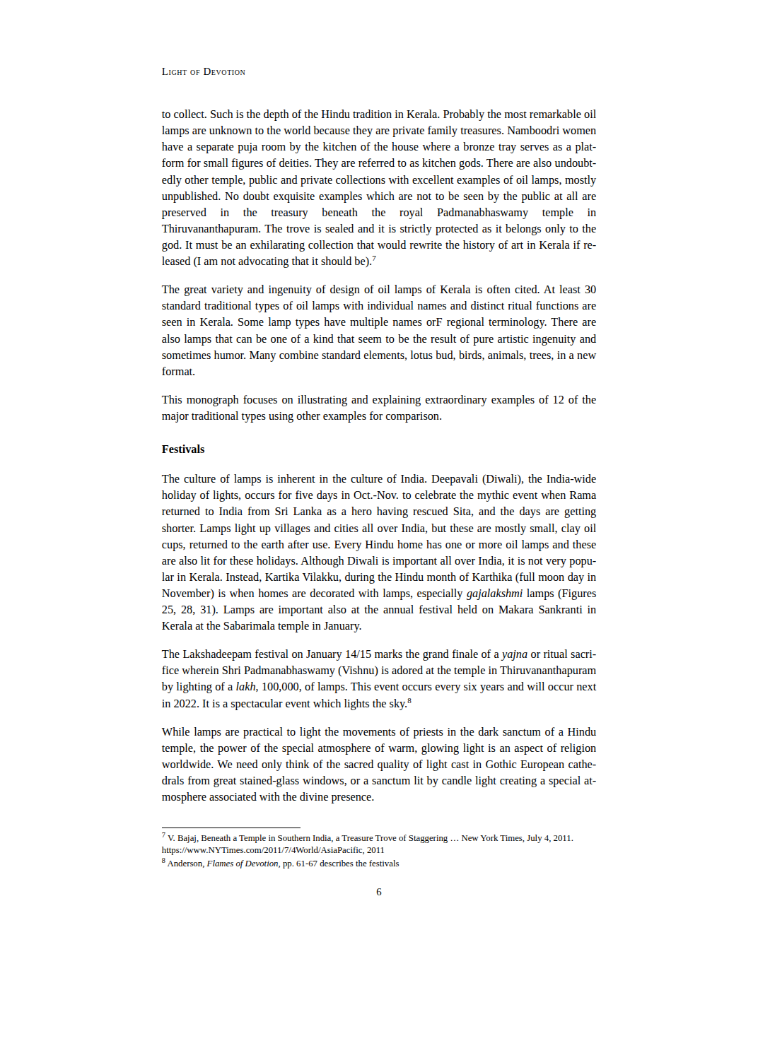Light of Devotion
to collect. Such is the depth of the Hindu tradition in Kerala. Probably the most remarkable oil lamps are unknown to the world because they are private family treasures. Namboodri women have a separate puja room by the kitchen of the house where a bronze tray serves as a platform for small figures of deities. They are referred to as kitchen gods. There are also undoubtedly other temple, public and private collections with excellent examples of oil lamps, mostly unpublished. No doubt exquisite examples which are not to be seen by the public at all are preserved in the treasury beneath the royal Padmanabhaswamy temple in Thiruvananthapuram. The trove is sealed and it is strictly protected as it belongs only to the god. It must be an exhilarating collection that would rewrite the history of art in Kerala if released (I am not advocating that it should be).7
The great variety and ingenuity of design of oil lamps of Kerala is often cited. At least 30 standard traditional types of oil lamps with individual names and distinct ritual functions are seen in Kerala. Some lamp types have multiple names orF regional terminology. There are also lamps that can be one of a kind that seem to be the result of pure artistic ingenuity and sometimes humor. Many combine standard elements, lotus bud, birds, animals, trees, in a new format.
This monograph focuses on illustrating and explaining extraordinary examples of 12 of the major traditional types using other examples for comparison.
Festivals
The culture of lamps is inherent in the culture of India. Deepavali (Diwali), the India-wide holiday of lights, occurs for five days in Oct.-Nov. to celebrate the mythic event when Rama returned to India from Sri Lanka as a hero having rescued Sita, and the days are getting shorter. Lamps light up villages and cities all over India, but these are mostly small, clay oil cups, returned to the earth after use. Every Hindu home has one or more oil lamps and these are also lit for these holidays. Although Diwali is important all over India, it is not very popular in Kerala. Instead, Kartika Vilakku, during the Hindu month of Karthika (full moon day in November) is when homes are decorated with lamps, especially gajalakshmi lamps (Figures 25, 28, 31). Lamps are important also at the annual festival held on Makara Sankranti in Kerala at the Sabarimala temple in January.
The Lakshadeepam festival on January 14/15 marks the grand finale of a yajna or ritual sacrifice wherein Shri Padmanabhaswamy (Vishnu) is adored at the temple in Thiruvananthapuram by lighting of a lakh, 100,000, of lamps. This event occurs every six years and will occur next in 2022. It is a spectacular event which lights the sky.8
While lamps are practical to light the movements of priests in the dark sanctum of a Hindu temple, the power of the special atmosphere of warm, glowing light is an aspect of religion worldwide. We need only think of the sacred quality of light cast in Gothic European cathedrals from great stained-glass windows, or a sanctum lit by candle light creating a special atmosphere associated with the divine presence.
7 V. Bajaj, Beneath a Temple in Southern India, a Treasure Trove of Staggering … New York Times, July 4, 2011. https://www.NYTimes.com/2011/7/4World/AsiaPacific, 2011
8 Anderson, Flames of Devotion, pp. 61-67 describes the festivals
6